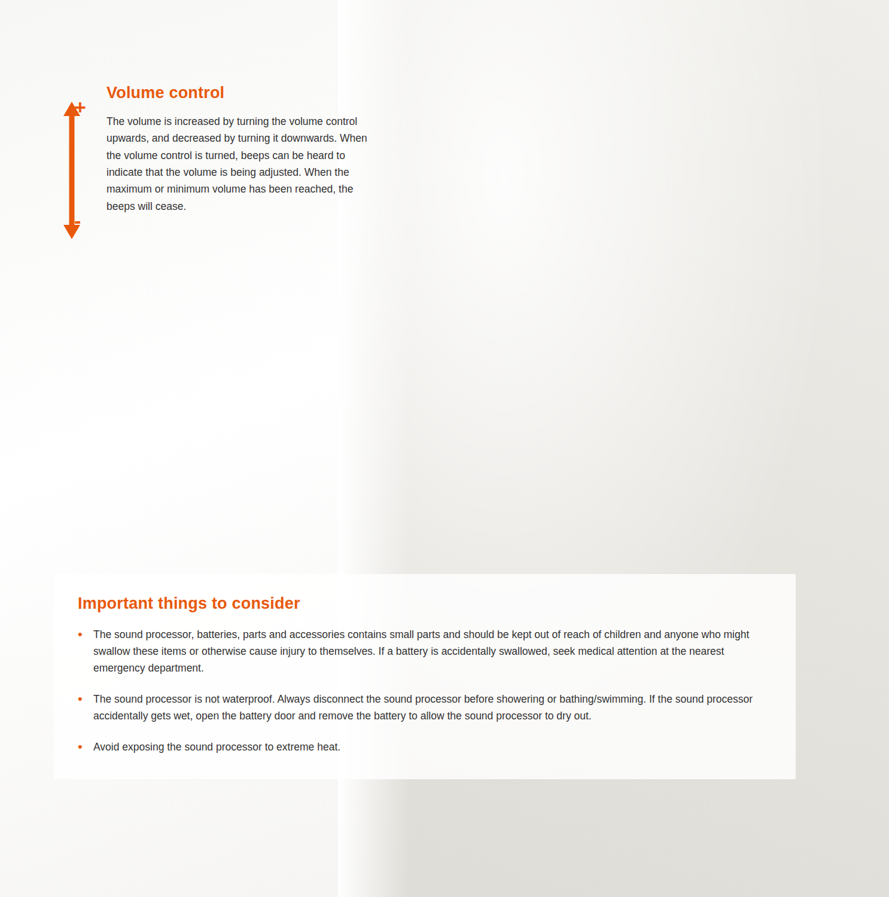+ -
Volume control
The volume is increased by turning the volume control upwards, and decreased by turning it downwards. When the volume control is turned, beeps can be heard to indicate that the volume is being adjusted. When the maximum or minimum volume has been reached, the beeps will cease.
Important things to consider
The sound processor, batteries, parts and accessories contains small parts and should be kept out of reach of children and anyone who might swallow these items or otherwise cause injury to themselves. If a battery is accidentally swallowed, seek medical attention at the nearest emergency department.
The sound processor is not waterproof. Always disconnect the sound processor before showering or bathing/swimming. If the sound processor accidentally gets wet, open the battery door and remove the battery to allow the sound processor to dry out.
Avoid exposing the sound processor to extreme heat.